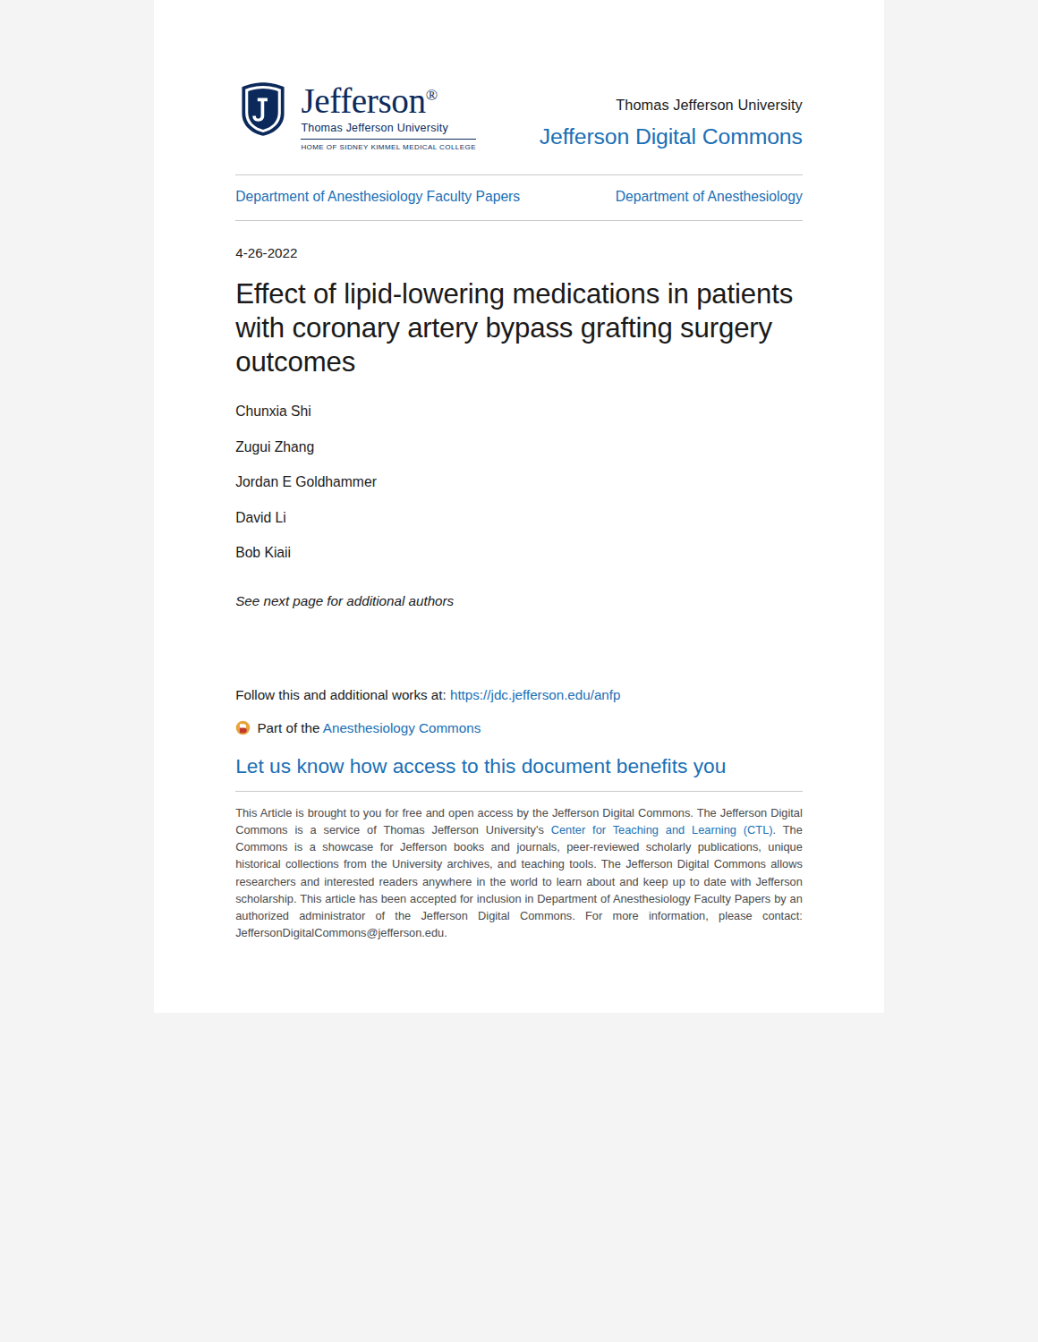Jefferson shield mark
Jefferson®
Thomas Jefferson University
Home of Sidney Kimmel Medical College
Thomas Jefferson University
Jefferson Digital Commons
Department of Anesthesiology Faculty Papers
Department of Anesthesiology
4-26-2022
Effect of lipid-lowering medications in patients with coronary artery bypass grafting surgery outcomes
Chunxia Shi
Zugui Zhang
Jordan E Goldhammer
David Li
Bob Kiaii
See next page for additional authors
Follow this and additional works at: https://jdc.jefferson.edu/anfp
Part of the Anesthesiology Commons
Let us know how access to this document benefits you
This Article is brought to you for free and open access by the Jefferson Digital Commons. The Jefferson Digital Commons is a service of Thomas Jefferson University's Center for Teaching and Learning (CTL). The Commons is a showcase for Jefferson books and journals, peer-reviewed scholarly publications, unique historical collections from the University archives, and teaching tools. The Jefferson Digital Commons allows researchers and interested readers anywhere in the world to learn about and keep up to date with Jefferson scholarship. This article has been accepted for inclusion in Department of Anesthesiology Faculty Papers by an authorized administrator of the Jefferson Digital Commons. For more information, please contact: JeffersonDigitalCommons@jefferson.edu.